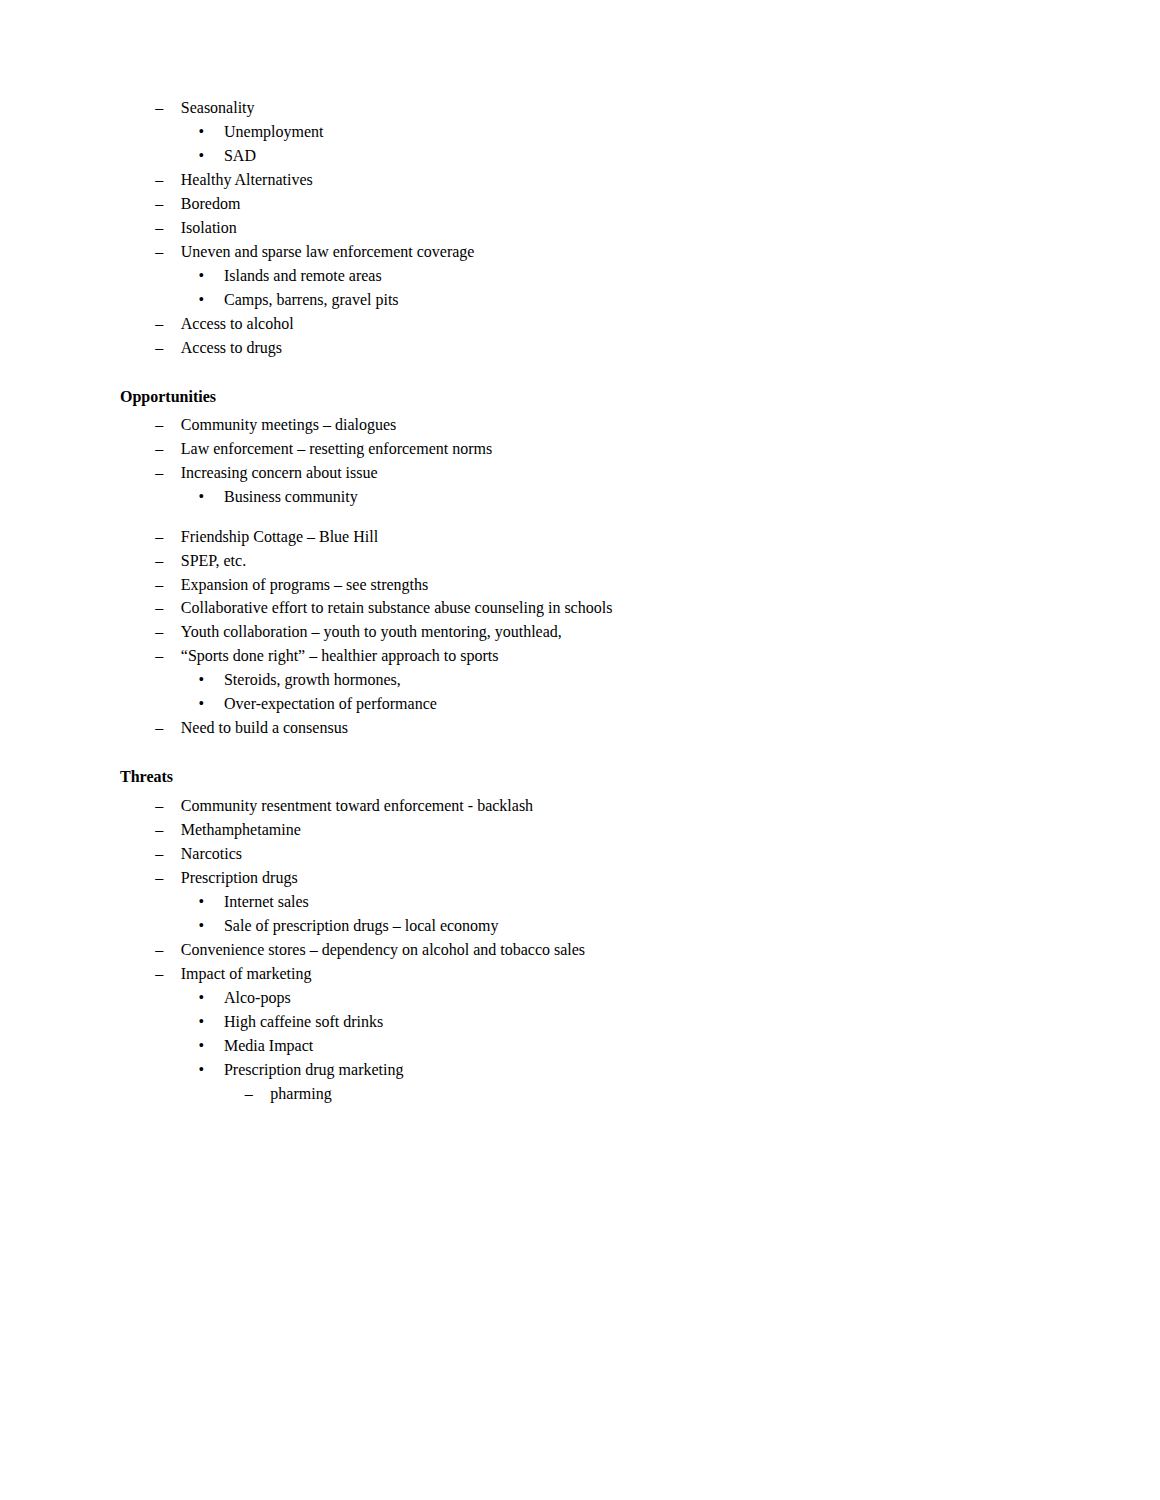Seasonality
Unemployment
SAD
Healthy Alternatives
Boredom
Isolation
Uneven and sparse law enforcement coverage
Islands and remote areas
Camps, barrens, gravel pits
Access to alcohol
Access to drugs
Opportunities
Community meetings – dialogues
Law enforcement – resetting enforcement norms
Increasing concern about issue
Business community
Friendship Cottage – Blue Hill
SPEP, etc.
Expansion of programs – see strengths
Collaborative effort to retain substance abuse counseling in schools
Youth collaboration – youth to youth mentoring, youthlead,
“Sports done right” – healthier approach to sports
Steroids, growth hormones,
Over-expectation of performance
Need to build a consensus
Threats
Community resentment toward enforcement - backlash
Methamphetamine
Narcotics
Prescription drugs
Internet sales
Sale of prescription drugs – local economy
Convenience stores – dependency on alcohol and tobacco sales
Impact of marketing
Alco-pops
High caffeine soft drinks
Media Impact
Prescription drug marketing
pharming